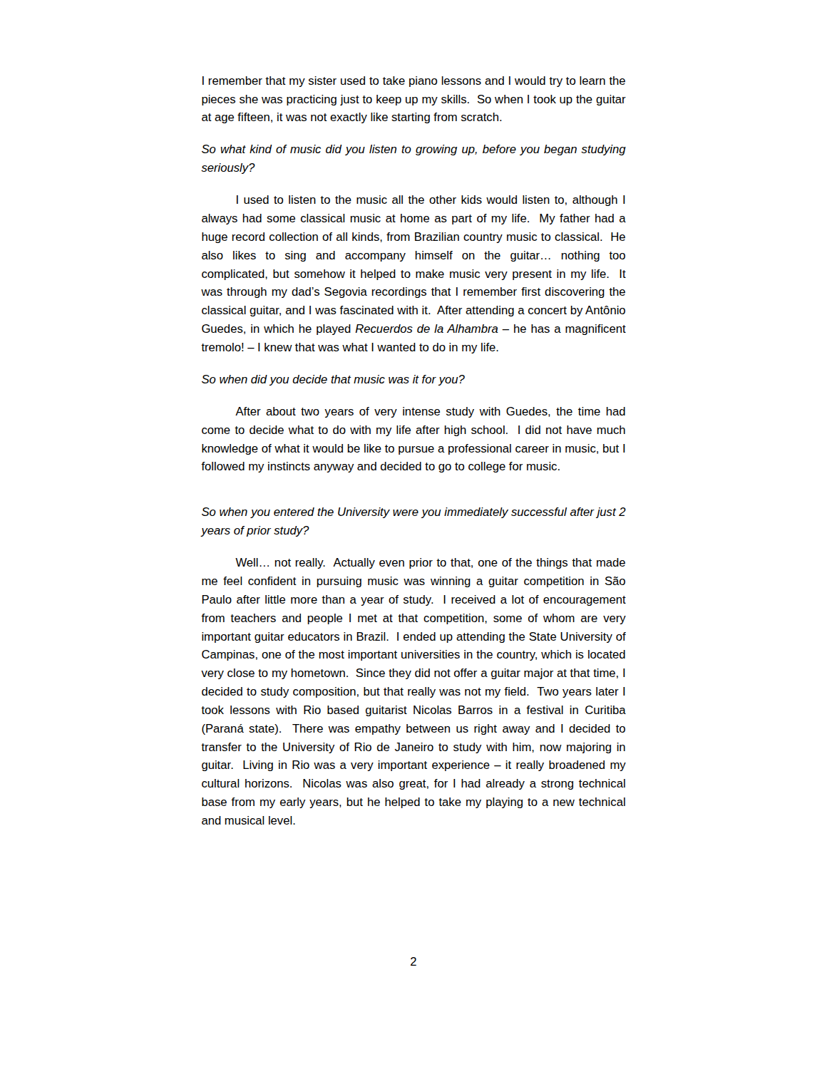I remember that my sister used to take piano lessons and I would try to learn the pieces she was practicing just to keep up my skills. So when I took up the guitar at age fifteen, it was not exactly like starting from scratch.
So what kind of music did you listen to growing up, before you began studying seriously?
I used to listen to the music all the other kids would listen to, although I always had some classical music at home as part of my life. My father had a huge record collection of all kinds, from Brazilian country music to classical. He also likes to sing and accompany himself on the guitar… nothing too complicated, but somehow it helped to make music very present in my life. It was through my dad’s Segovia recordings that I remember first discovering the classical guitar, and I was fascinated with it. After attending a concert by Antônio Guedes, in which he played Recuerdos de la Alhambra – he has a magnificent tremolo! – I knew that was what I wanted to do in my life.
So when did you decide that music was it for you?
After about two years of very intense study with Guedes, the time had come to decide what to do with my life after high school. I did not have much knowledge of what it would be like to pursue a professional career in music, but I followed my instincts anyway and decided to go to college for music.
So when you entered the University were you immediately successful after just 2 years of prior study?
Well… not really. Actually even prior to that, one of the things that made me feel confident in pursuing music was winning a guitar competition in São Paulo after little more than a year of study. I received a lot of encouragement from teachers and people I met at that competition, some of whom are very important guitar educators in Brazil. I ended up attending the State University of Campinas, one of the most important universities in the country, which is located very close to my hometown. Since they did not offer a guitar major at that time, I decided to study composition, but that really was not my field. Two years later I took lessons with Rio based guitarist Nicolas Barros in a festival in Curitiba (Paraná state). There was empathy between us right away and I decided to transfer to the University of Rio de Janeiro to study with him, now majoring in guitar. Living in Rio was a very important experience – it really broadened my cultural horizons. Nicolas was also great, for I had already a strong technical base from my early years, but he helped to take my playing to a new technical and musical level.
2